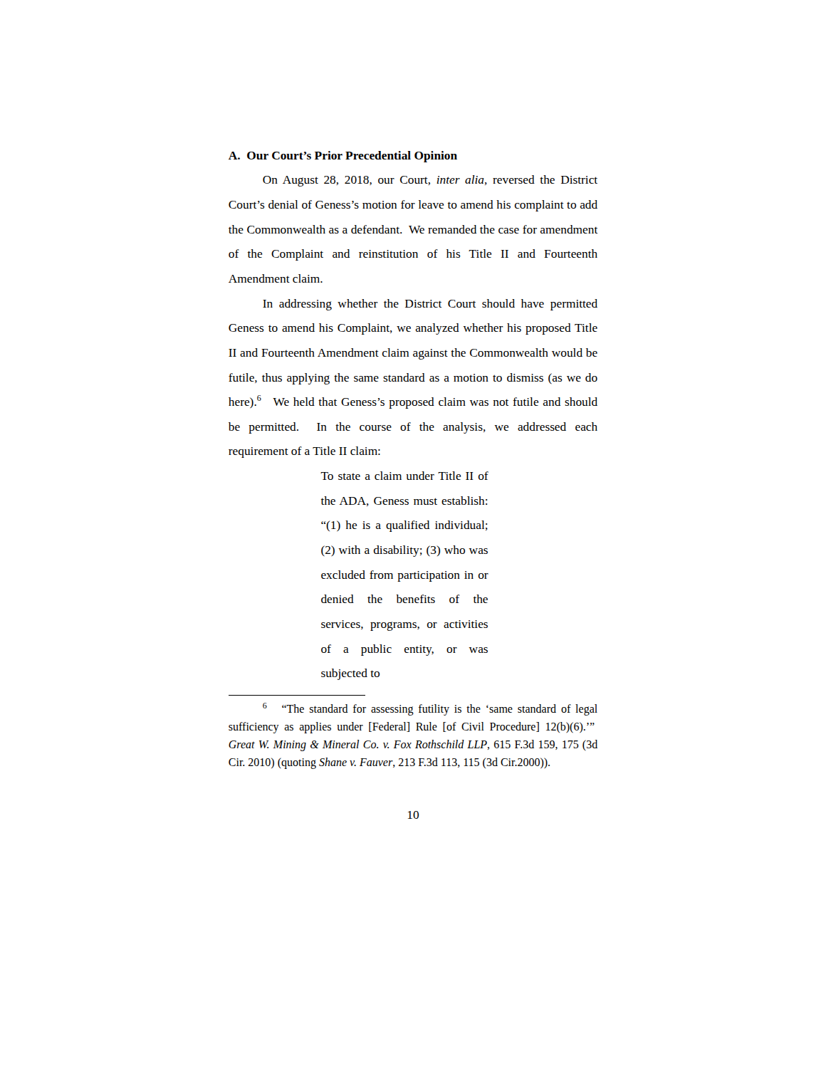A. Our Court’s Prior Precedential Opinion
On August 28, 2018, our Court, inter alia, reversed the District Court’s denial of Geness’s motion for leave to amend his complaint to add the Commonwealth as a defendant. We remanded the case for amendment of the Complaint and reinstitution of his Title II and Fourteenth Amendment claim.
In addressing whether the District Court should have permitted Geness to amend his Complaint, we analyzed whether his proposed Title II and Fourteenth Amendment claim against the Commonwealth would be futile, thus applying the same standard as a motion to dismiss (as we do here).6 We held that Geness’s proposed claim was not futile and should be permitted. In the course of the analysis, we addressed each requirement of a Title II claim:
To state a claim under Title II of the ADA, Geness must establish: “(1) he is a qualified individual; (2) with a disability; (3) who was excluded from participation in or denied the benefits of the services, programs, or activities of a public entity, or was subjected to
6 “The standard for assessing futility is the ‘same standard of legal sufficiency as applies under [Federal] Rule [of Civil Procedure] 12(b)(6).’” Great W. Mining & Mineral Co. v. Fox Rothschild LLP, 615 F.3d 159, 175 (3d Cir. 2010) (quoting Shane v. Fauver, 213 F.3d 113, 115 (3d Cir.2000)).
10